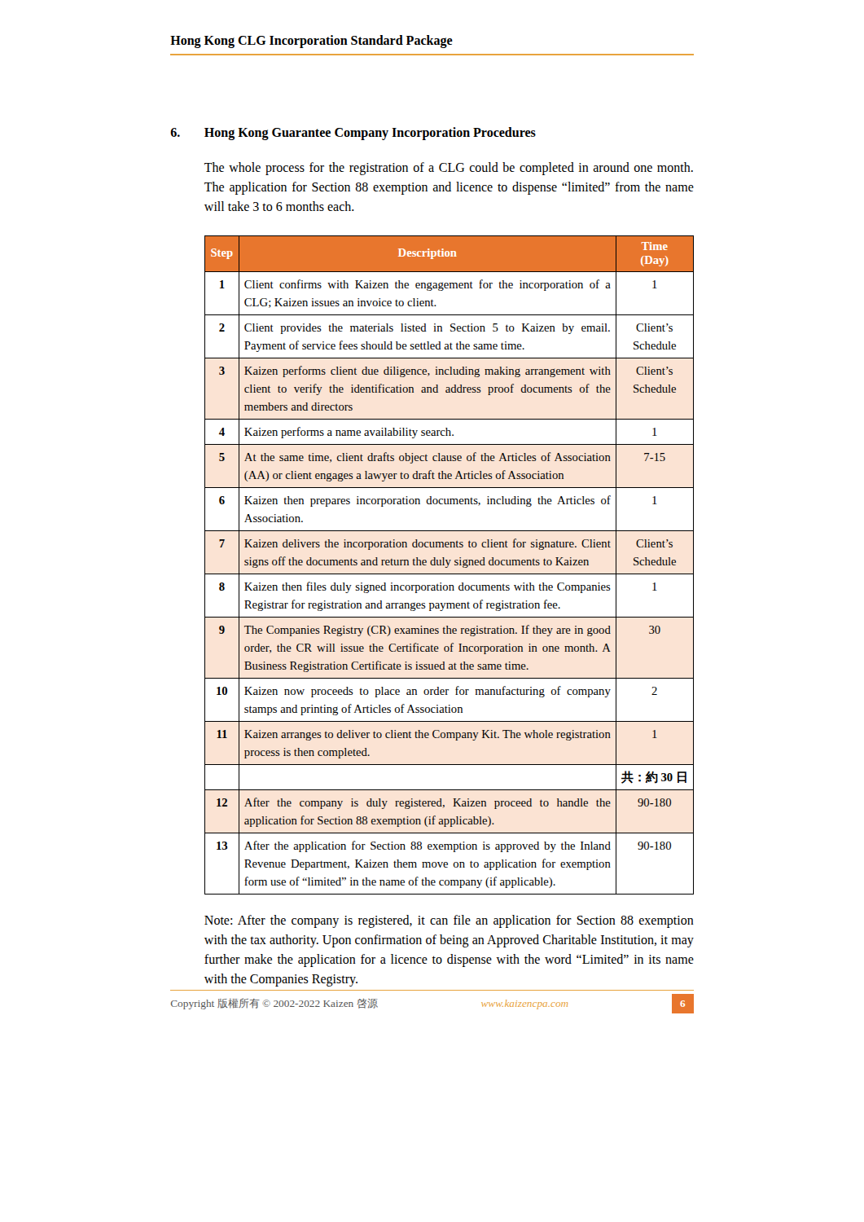Hong Kong CLG Incorporation Standard Package
6. Hong Kong Guarantee Company Incorporation Procedures
The whole process for the registration of a CLG could be completed in around one month. The application for Section 88 exemption and licence to dispense “limited” from the name will take 3 to 6 months each.
| Step | Description | Time (Day) |
| --- | --- | --- |
| 1 | Client confirms with Kaizen the engagement for the incorporation of a CLG; Kaizen issues an invoice to client. | 1 |
| 2 | Client provides the materials listed in Section 5 to Kaizen by email. Payment of service fees should be settled at the same time. | Client’s Schedule |
| 3 | Kaizen performs client due diligence, including making arrangement with client to verify the identification and address proof documents of the members and directors | Client’s Schedule |
| 4 | Kaizen performs a name availability search. | 1 |
| 5 | At the same time, client drafts object clause of the Articles of Association (AA) or client engages a lawyer to draft the Articles of Association | 7-15 |
| 6 | Kaizen then prepares incorporation documents, including the Articles of Association. | 1 |
| 7 | Kaizen delivers the incorporation documents to client for signature. Client signs off the documents and return the duly signed documents to Kaizen | Client’s Schedule |
| 8 | Kaizen then files duly signed incorporation documents with the Companies Registrar for registration and arranges payment of registration fee. | 1 |
| 9 | The Companies Registry (CR) examines the registration. If they are in good order, the CR will issue the Certificate of Incorporation in one month. A Business Registration Certificate is issued at the same time. | 30 |
| 10 | Kaizen now proceeds to place an order for manufacturing of company stamps and printing of Articles of Association | 2 |
| 11 | Kaizen arranges to deliver to client the Company Kit. The whole registration process is then completed. | 1 |
| | | 共：約 30 日 |
| 12 | After the company is duly registered, Kaizen proceed to handle the application for Section 88 exemption (if applicable). | 90-180 |
| 13 | After the application for Section 88 exemption is approved by the Inland Revenue Department, Kaizen them move on to application for exemption form use of “limited” in the name of the company (if applicable). | 90-180 |
Note: After the company is registered, it can file an application for Section 88 exemption with the tax authority. Upon confirmation of being an Approved Charitable Institution, it may further make the application for a licence to dispense with the word “Limited” in its name with the Companies Registry.
Copyright 版權所有 © 2002-2022 Kaizen 啓源 www.kaizencpa.com 6